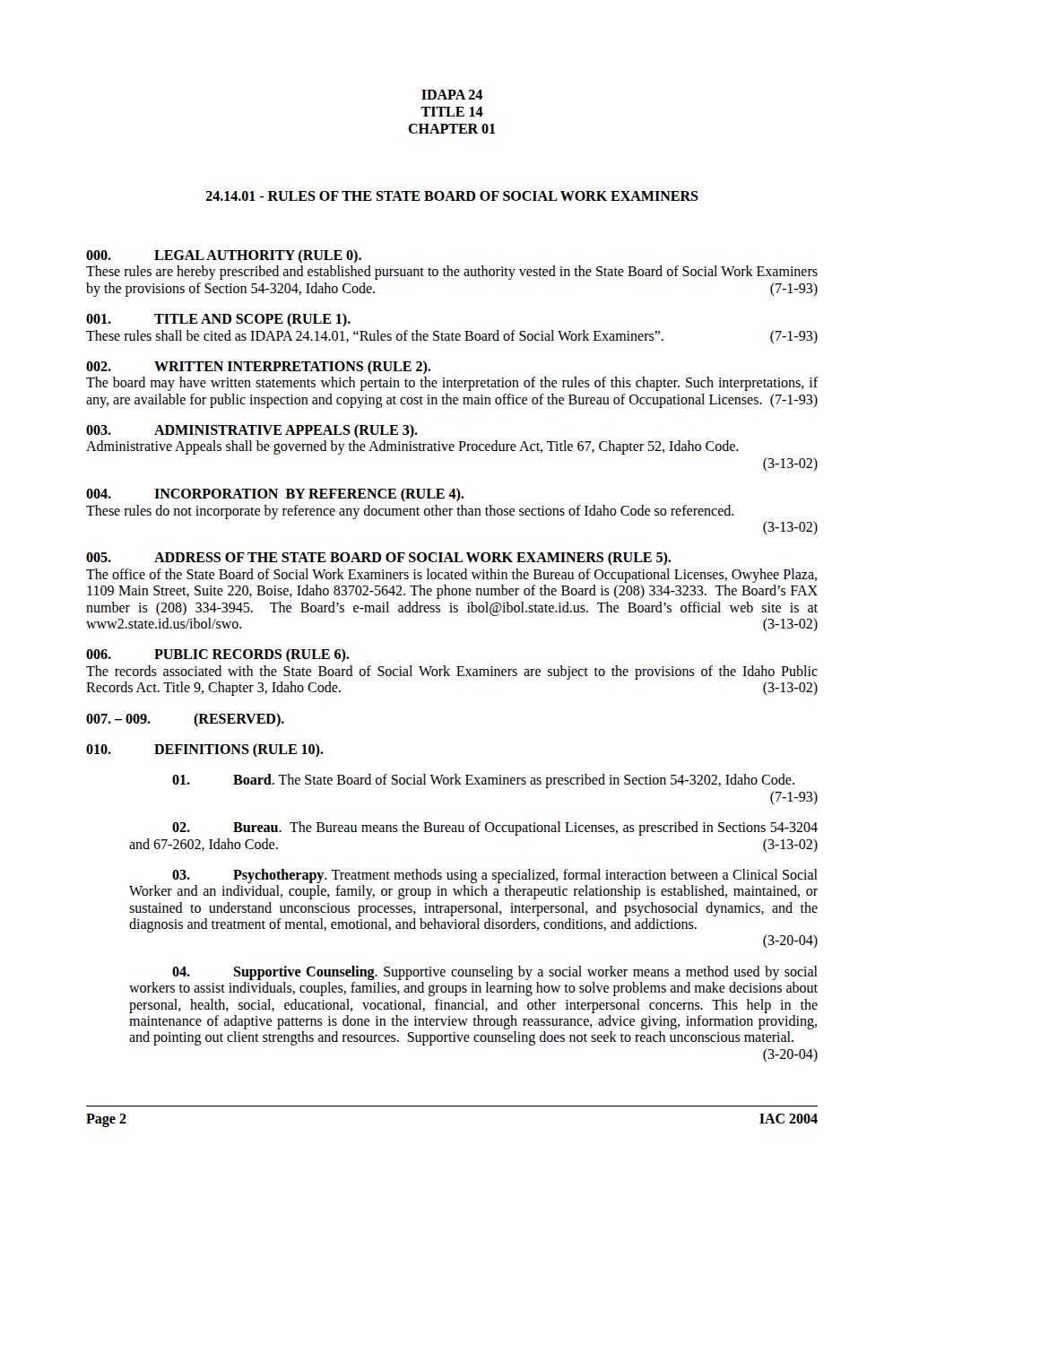IDAPA 24
TITLE 14
CHAPTER 01
24.14.01 - RULES OF THE STATE BOARD OF SOCIAL WORK EXAMINERS
000. LEGAL AUTHORITY (RULE 0).
These rules are hereby prescribed and established pursuant to the authority vested in the State Board of Social Work Examiners by the provisions of Section 54-3204, Idaho Code.(7-1-93)
001. TITLE AND SCOPE (RULE 1).
These rules shall be cited as IDAPA 24.14.01, “Rules of the State Board of Social Work Examiners”.(7-1-93)
002. WRITTEN INTERPRETATIONS (RULE 2).
The board may have written statements which pertain to the interpretation of the rules of this chapter. Such interpretations, if any, are available for public inspection and copying at cost in the main office of the Bureau of Occupational Licenses.(7-1-93)
003. ADMINISTRATIVE APPEALS (RULE 3).
Administrative Appeals shall be governed by the Administrative Procedure Act, Title 67, Chapter 52, Idaho Code.
(3-13-02)
004. INCORPORATION BY REFERENCE (RULE 4).
These rules do not incorporate by reference any document other than those sections of Idaho Code so referenced.
(3-13-02)
005. ADDRESS OF THE STATE BOARD OF SOCIAL WORK EXAMINERS (RULE 5).
The office of the State Board of Social Work Examiners is located within the Bureau of Occupational Licenses, Owyhee Plaza, 1109 Main Street, Suite 220, Boise, Idaho 83702-5642. The phone number of the Board is (208) 334-3233. The Board’s FAX number is (208) 334-3945. The Board’s e-mail address is ibol@ibol.state.id.us. The Board’s official web site is at www2.state.id.us/ibol/swo.(3-13-02)
006. PUBLIC RECORDS (RULE 6).
The records associated with the State Board of Social Work Examiners are subject to the provisions of the Idaho Public Records Act. Title 9, Chapter 3, Idaho Code.(3-13-02)
007. – 009. (RESERVED).
010. DEFINITIONS (RULE 10).
01. Board. The State Board of Social Work Examiners as prescribed in Section 54-3202, Idaho Code.
(7-1-93)
02. Bureau. The Bureau means the Bureau of Occupational Licenses, as prescribed in Sections 54-3204 and 67-2602, Idaho Code.(3-13-02)
03. Psychotherapy. Treatment methods using a specialized, formal interaction between a Clinical Social Worker and an individual, couple, family, or group in which a therapeutic relationship is established, maintained, or sustained to understand unconscious processes, intrapersonal, interpersonal, and psychosocial dynamics, and the diagnosis and treatment of mental, emotional, and behavioral disorders, conditions, and addictions.
(3-20-04)
04. Supportive Counseling. Supportive counseling by a social worker means a method used by social workers to assist individuals, couples, families, and groups in learning how to solve problems and make decisions about personal, health, social, educational, vocational, financial, and other interpersonal concerns. This help in the maintenance of adaptive patterns is done in the interview through reassurance, advice giving, information providing, and pointing out client strengths and resources. Supportive counseling does not seek to reach unconscious material.
(3-20-04)
Page 2 IAC 2004